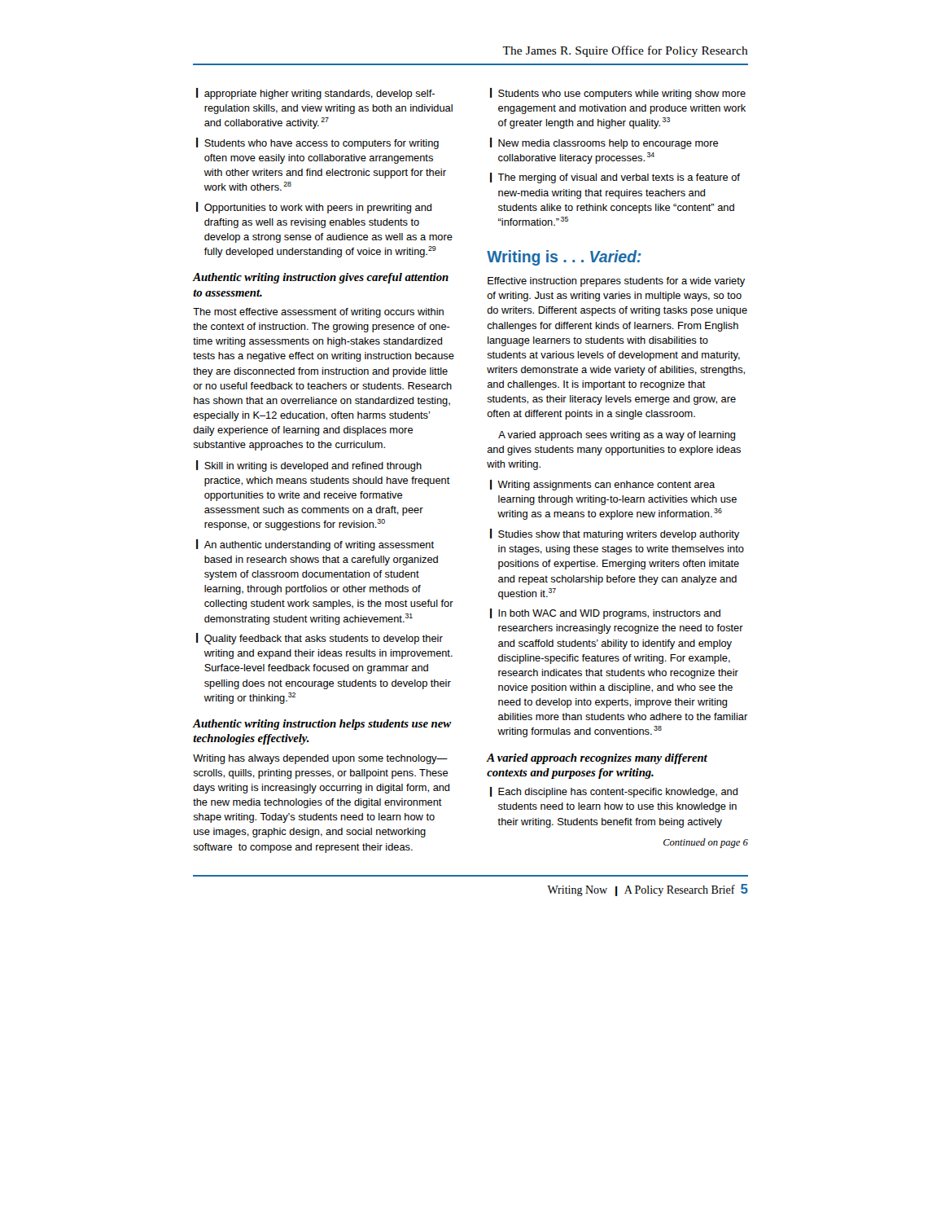The James R. Squire Office for Policy Research
appropriate higher writing standards, develop self-regulation skills, and view writing as both an individual and collaborative activity.27
Students who have access to computers for writing often move easily into collaborative arrangements with other writers and find electronic support for their work with others.28
Opportunities to work with peers in prewriting and drafting as well as revising enables students to develop a strong sense of audience as well as a more fully developed understanding of voice in writing.29
Authentic writing instruction gives careful attention to assessment.
The most effective assessment of writing occurs within the context of instruction. The growing presence of one-time writing assessments on high-stakes standardized tests has a negative effect on writing instruction because they are disconnected from instruction and provide little or no useful feedback to teachers or students. Research has shown that an overreliance on standardized testing, especially in K–12 education, often harms students’ daily experience of learning and displaces more substantive approaches to the curriculum.
Skill in writing is developed and refined through practice, which means students should have frequent opportunities to write and receive formative assessment such as comments on a draft, peer response, or suggestions for revision.30
An authentic understanding of writing assessment based in research shows that a carefully organized system of classroom documentation of student learning, through portfolios or other methods of collecting student work samples, is the most useful for demonstrating student writing achievement.31
Quality feedback that asks students to develop their writing and expand their ideas results in improvement. Surface-level feedback focused on grammar and spelling does not encourage students to develop their writing or thinking.32
Authentic writing instruction helps students use new technologies effectively.
Writing has always depended upon some technology—scrolls, quills, printing presses, or ballpoint pens. These days writing is increasingly occurring in digital form, and the new media technologies of the digital environment shape writing. Today’s students need to learn how to use images, graphic design, and social networking software to compose and represent their ideas.
Students who use computers while writing show more engagement and motivation and produce written work of greater length and higher quality.33
New media classrooms help to encourage more collaborative literacy processes.34
The merging of visual and verbal texts is a feature of new-media writing that requires teachers and students alike to rethink concepts like “content” and “information.”35
Writing is . . . Varied:
Effective instruction prepares students for a wide variety of writing. Just as writing varies in multiple ways, so too do writers. Different aspects of writing tasks pose unique challenges for different kinds of learners. From English language learners to students with disabilities to students at various levels of development and maturity, writers demonstrate a wide variety of abilities, strengths, and challenges. It is important to recognize that students, as their literacy levels emerge and grow, are often at different points in a single classroom.
A varied approach sees writing as a way of learning and gives students many opportunities to explore ideas with writing.
Writing assignments can enhance content area learning through writing-to-learn activities which use writing as a means to explore new information.36
Studies show that maturing writers develop authority in stages, using these stages to write themselves into positions of expertise. Emerging writers often imitate and repeat scholarship before they can analyze and question it.37
In both WAC and WID programs, instructors and researchers increasingly recognize the need to foster and scaffold students’ ability to identify and employ discipline-specific features of writing. For example, research indicates that students who recognize their novice position within a discipline, and who see the need to develop into experts, improve their writing abilities more than students who adhere to the familiar writing formulas and conventions.38
A varied approach recognizes many different contexts and purposes for writing.
Each discipline has content-specific knowledge, and students need to learn how to use this knowledge in their writing. Students benefit from being actively
Continued on page 6
Writing Now ❙ A Policy Research Brief 5